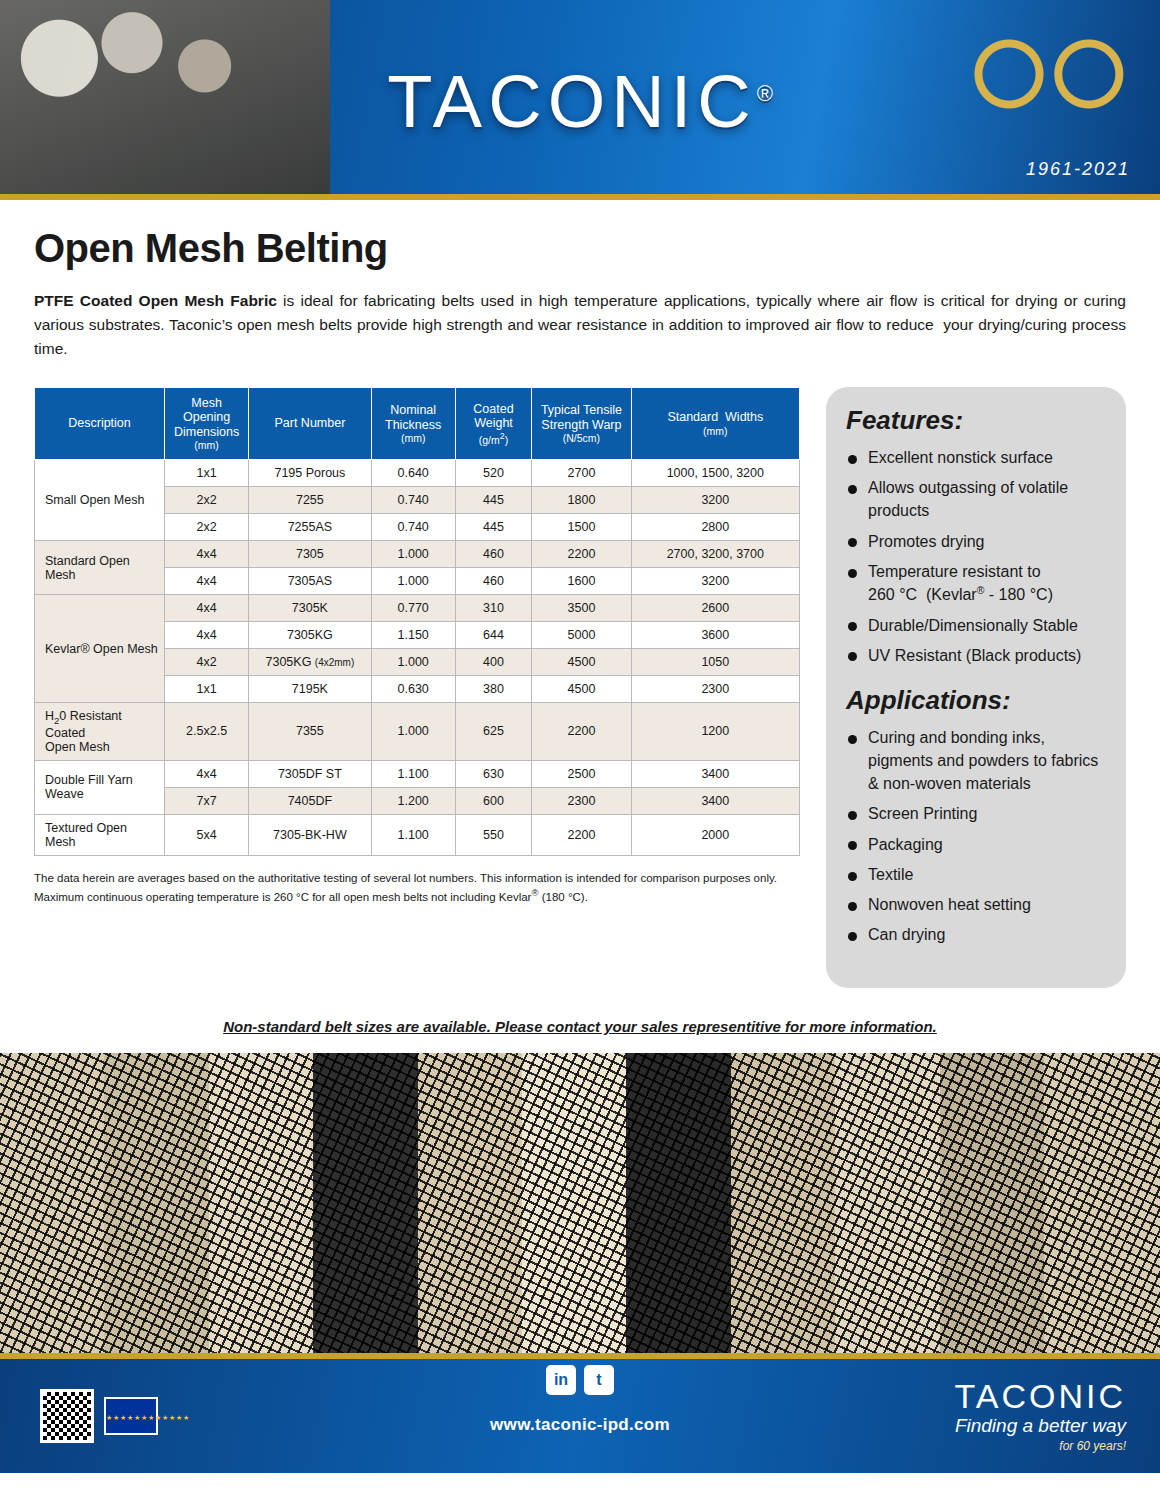TACONIC®
1961-2021
Open Mesh Belting
PTFE Coated Open Mesh Fabric is ideal for fabricating belts used in high temperature applications, typically where air flow is critical for drying or curing various substrates. Taconic’s open mesh belts provide high strength and wear resistance in addition to improved air flow to reduce your drying/curing process time.
| Description | Mesh Opening Dimensions (mm) | Part Number | Nominal Thickness (mm) | Coated Weight (g/m 2 ) | Typical Tensile Strength Warp (N/5cm) | Standard Widths (mm) |
| --- | --- | --- | --- | --- | --- | --- |
| Small Open Mesh | 1x1 | 7195 Porous | 0.640 | 520 | 2700 | 1000, 1500, 3200 |
| 2x2 | 7255 | 0.740 | 445 | 1800 | 3200 |
| 2x2 | 7255AS | 0.740 | 445 | 1500 | 2800 |
| Standard Open Mesh | 4x4 | 7305 | 1.000 | 460 | 2200 | 2700, 3200, 3700 |
| 4x4 | 7305AS | 1.000 | 460 | 1600 | 3200 |
| Kevlar® Open Mesh | 4x4 | 7305K | 0.770 | 310 | 3500 | 2600 |
| 4x4 | 7305KG | 1.150 | 644 | 5000 | 3600 |
| 4x2 | 7305KG (4x2mm) | 1.000 | 400 | 4500 | 1050 |
| 1x1 | 7195K | 0.630 | 380 | 4500 | 2300 |
| H 2 0 Resistant Coated Open Mesh | 2.5x2.5 | 7355 | 1.000 | 625 | 2200 | 1200 |
| Double Fill Yarn Weave | 4x4 | 7305DF ST | 1.100 | 630 | 2500 | 3400 |
| 7x7 | 7405DF | 1.200 | 600 | 2300 | 3400 |
| Textured Open Mesh | 5x4 | 7305-BK-HW | 1.100 | 550 | 2200 | 2000 |
The data herein are averages based on the authoritative testing of several lot numbers. This information is intended for comparison purposes only. Maximum continuous operating temperature is 260 °C for all open mesh belts not including Kevlar® (180 °C).
Features:
Excellent nonstick surface
Allows outgassing of volatile products
Promotes drying
Temperature resistant to
260 °C (Kevlar® - 180 °C)
Durable/Dimensionally Stable
UV Resistant (Black products)
Applications:
Curing and bonding inks, pigments and powders to fabrics & non-woven materials
Screen Printing
Packaging
Textile
Nonwoven heat setting
Can drying
Non-standard belt sizes are available. Please contact your sales representitive for more information.
in t
www.taconic-ipd.com
TACONIC
Finding a better way
for 60 years!